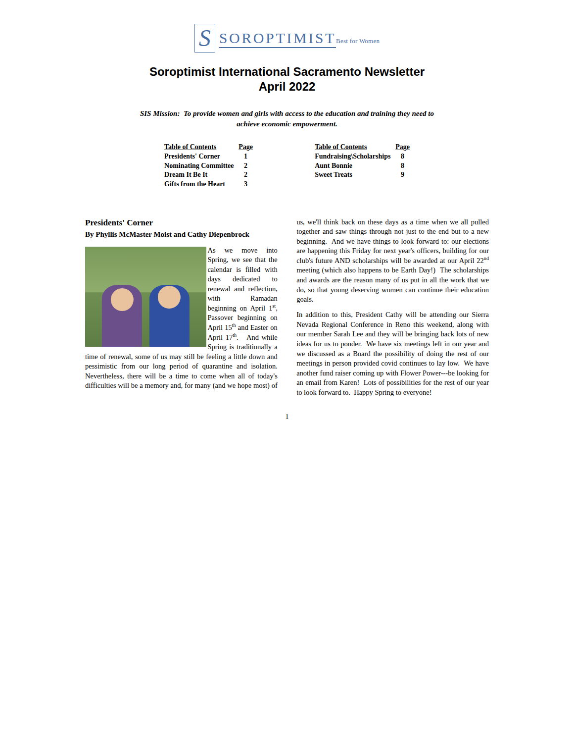SSOROPTIMIST Best for Women
Soroptimist International Sacramento Newsletter
April 2022
SIS Mission: To provide women and girls with access to the education and training they need to achieve economic empowerment.
| Table of Contents | Page | | Table of Contents | Page |
| Presidents' Corner | 1 | | Fundraising\Scholarships | 8 |
| Nominating Committee | 2 | | Aunt Bonnie | 8 |
| Dream It Be It | 2 | | Sweet Treats | 9 |
| Gifts from the Heart | 3 | | | |
Presidents' Corner
By Phyllis McMaster Moist and Cathy Diepenbrock
Two Soroptimist members outdoors.
As we move into Spring, we see that the calendar is filled with days dedicated to renewal and reflection, with Ramadan beginning on April 1st, Passover beginning on April 15th and Easter on April 17th. And while Spring is traditionally a time of renewal, some of us may still be feeling a little down and pessimistic from our long period of quarantine and isolation. Nevertheless, there will be a time to come when all of today's difficulties will be a memory and, for many (and we hope most) of us, we'll think back on these days as a time when we all pulled together and saw things through not just to the end but to a new beginning. And we have things to look forward to: our elections are happening this Friday for next year's officers, building for our club's future AND scholarships will be awarded at our April 22nd meeting (which also happens to be Earth Day!) The scholarships and awards are the reason many of us put in all the work that we do, so that young deserving women can continue their education goals.
In addition to this, President Cathy will be attending our Sierra Nevada Regional Conference in Reno this weekend, along with our member Sarah Lee and they will be bringing back lots of new ideas for us to ponder. We have six meetings left in our year and we discussed as a Board the possibility of doing the rest of our meetings in person provided covid continues to lay low. We have another fund raiser coming up with Flower Power---be looking for an email from Karen! Lots of possibilities for the rest of our year to look forward to. Happy Spring to everyone!
1